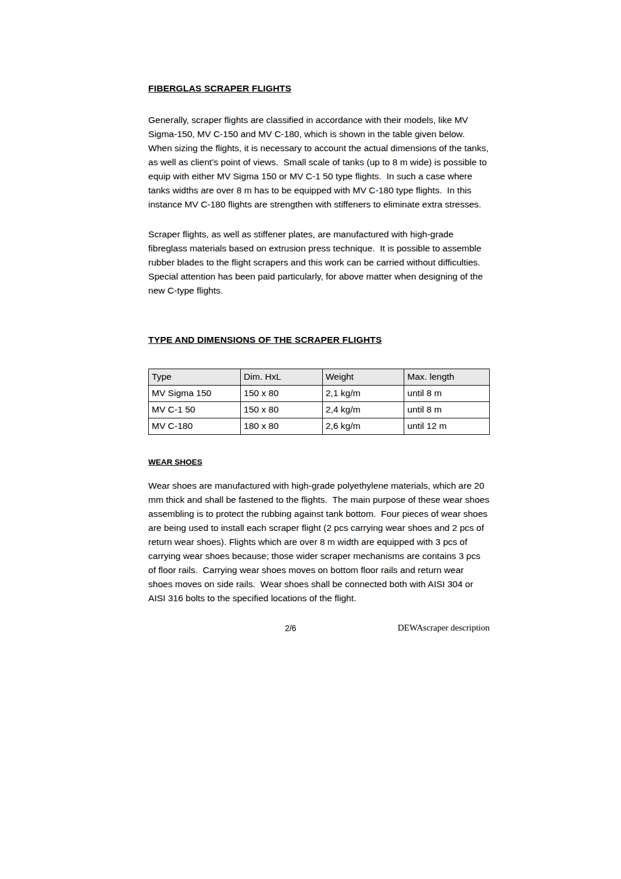FIBERGLAS SCRAPER FLIGHTS
Generally, scraper flights are classified in accordance with their models, like MV Sigma-150, MV C-150 and MV C-180, which is shown in the table given below. When sizing the flights, it is necessary to account the actual dimensions of the tanks, as well as client’s point of views. Small scale of tanks (up to 8 m wide) is possible to equip with either MV Sigma 150 or MV C-1 50 type flights. In such a case where tanks widths are over 8 m has to be equipped with MV C-180 type flights. In this instance MV C-180 flights are strengthen with stiffeners to eliminate extra stresses.
Scraper flights, as well as stiffener plates, are manufactured with high-grade fibreglass materials based on extrusion press technique. It is possible to assemble rubber blades to the flight scrapers and this work can be carried without difficulties. Special attention has been paid particularly, for above matter when designing of the new C-type flights.
TYPE AND DIMENSIONS OF THE SCRAPER FLIGHTS
| Type | Dim. HxL | Weight | Max. length |
| MV Sigma 150 | 150 x 80 | 2,1 kg/m | until 8 m |
| MV C-1 50 | 150 x 80 | 2,4 kg/m | until 8 m |
| MV C-180 | 180 x 80 | 2,6 kg/m | until 12 m |
WEAR SHOES
Wear shoes are manufactured with high-grade polyethylene materials, which are 20 mm thick and shall be fastened to the flights. The main purpose of these wear shoes assembling is to protect the rubbing against tank bottom. Four pieces of wear shoes are being used to install each scraper flight (2 pcs carrying wear shoes and 2 pcs of return wear shoes). Flights which are over 8 m width are equipped with 3 pcs of carrying wear shoes because; those wider scraper mechanisms are contains 3 pcs of floor rails. Carrying wear shoes moves on bottom floor rails and return wear shoes moves on side rails. Wear shoes shall be connected both with AISI 304 or AISI 316 bolts to the specified locations of the flight.
2/6 DEWAscraper description